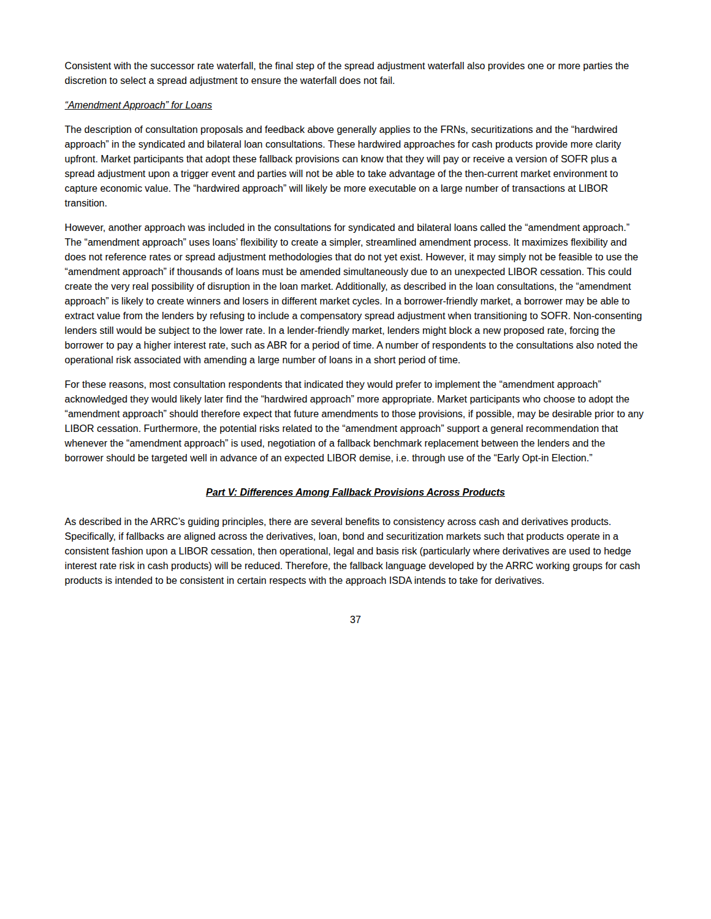Consistent with the successor rate waterfall, the final step of the spread adjustment waterfall also provides one or more parties the discretion to select a spread adjustment to ensure the waterfall does not fail.
“Amendment Approach” for Loans
The description of consultation proposals and feedback above generally applies to the FRNs, securitizations and the “hardwired approach” in the syndicated and bilateral loan consultations. These hardwired approaches for cash products provide more clarity upfront. Market participants that adopt these fallback provisions can know that they will pay or receive a version of SOFR plus a spread adjustment upon a trigger event and parties will not be able to take advantage of the then-current market environment to capture economic value. The “hardwired approach” will likely be more executable on a large number of transactions at LIBOR transition.
However, another approach was included in the consultations for syndicated and bilateral loans called the “amendment approach.” The “amendment approach” uses loans’ flexibility to create a simpler, streamlined amendment process. It maximizes flexibility and does not reference rates or spread adjustment methodologies that do not yet exist. However, it may simply not be feasible to use the “amendment approach” if thousands of loans must be amended simultaneously due to an unexpected LIBOR cessation. This could create the very real possibility of disruption in the loan market. Additionally, as described in the loan consultations, the “amendment approach” is likely to create winners and losers in different market cycles. In a borrower-friendly market, a borrower may be able to extract value from the lenders by refusing to include a compensatory spread adjustment when transitioning to SOFR. Non-consenting lenders still would be subject to the lower rate. In a lender-friendly market, lenders might block a new proposed rate, forcing the borrower to pay a higher interest rate, such as ABR for a period of time. A number of respondents to the consultations also noted the operational risk associated with amending a large number of loans in a short period of time.
For these reasons, most consultation respondents that indicated they would prefer to implement the “amendment approach” acknowledged they would likely later find the “hardwired approach” more appropriate. Market participants who choose to adopt the “amendment approach” should therefore expect that future amendments to those provisions, if possible, may be desirable prior to any LIBOR cessation. Furthermore, the potential risks related to the “amendment approach” support a general recommendation that whenever the “amendment approach” is used, negotiation of a fallback benchmark replacement between the lenders and the borrower should be targeted well in advance of an expected LIBOR demise, i.e. through use of the “Early Opt-in Election.”
Part V: Differences Among Fallback Provisions Across Products
As described in the ARRC’s guiding principles, there are several benefits to consistency across cash and derivatives products. Specifically, if fallbacks are aligned across the derivatives, loan, bond and securitization markets such that products operate in a consistent fashion upon a LIBOR cessation, then operational, legal and basis risk (particularly where derivatives are used to hedge interest rate risk in cash products) will be reduced. Therefore, the fallback language developed by the ARRC working groups for cash products is intended to be consistent in certain respects with the approach ISDA intends to take for derivatives.
37